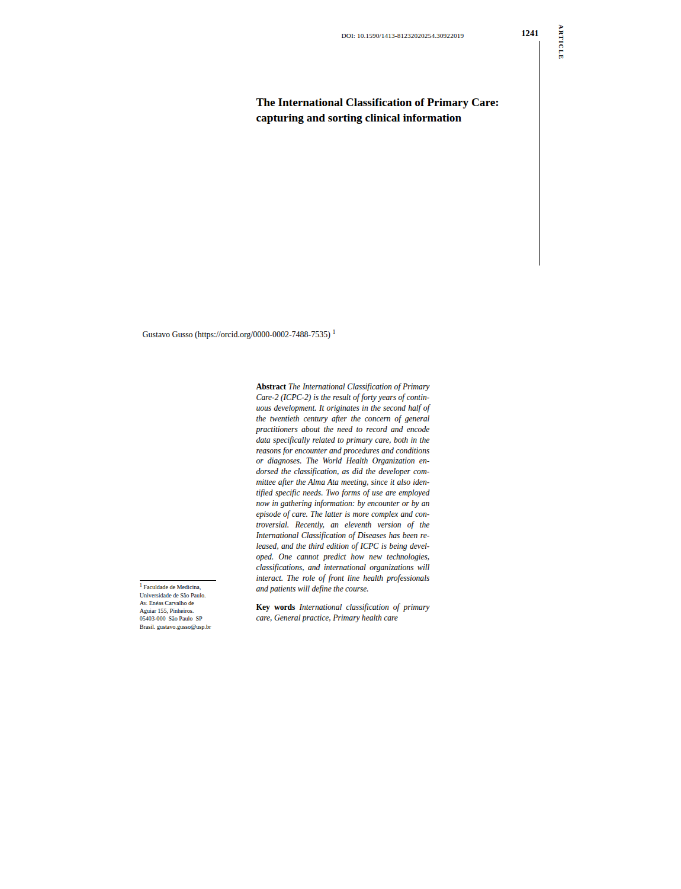DOI: 10.1590/1413-81232020254.30922019
1241
ARTICLE
The International Classification of Primary Care:
capturing and sorting clinical information
Gustavo Gusso (https://orcid.org/0000-0002-7488-7535) 1
Abstract The International Classification of Primary Care-2 (ICPC-2) is the result of forty years of continuous development. It originates in the second half of the twentieth century after the concern of general practitioners about the need to record and encode data specifically related to primary care, both in the reasons for encounter and procedures and conditions or diagnoses. The World Health Organization endorsed the classification, as did the developer committee after the Alma Ata meeting, since it also identified specific needs. Two forms of use are employed now in gathering information: by encounter or by an episode of care. The latter is more complex and controversial. Recently, an eleventh version of the International Classification of Diseases has been released, and the third edition of ICPC is being developed. One cannot predict how new technologies, classifications, and international organizations will interact. The role of front line health professionals and patients will define the course.
Key words International classification of primary care, General practice, Primary health care
1 Faculdade de Medicina,
Universidade de São Paulo.
Av. Enéas Carvalho de
Aguiar 155, Pinheiros.
05403-000 São Paulo SP
Brasil. gustavo.gusso@usp.br